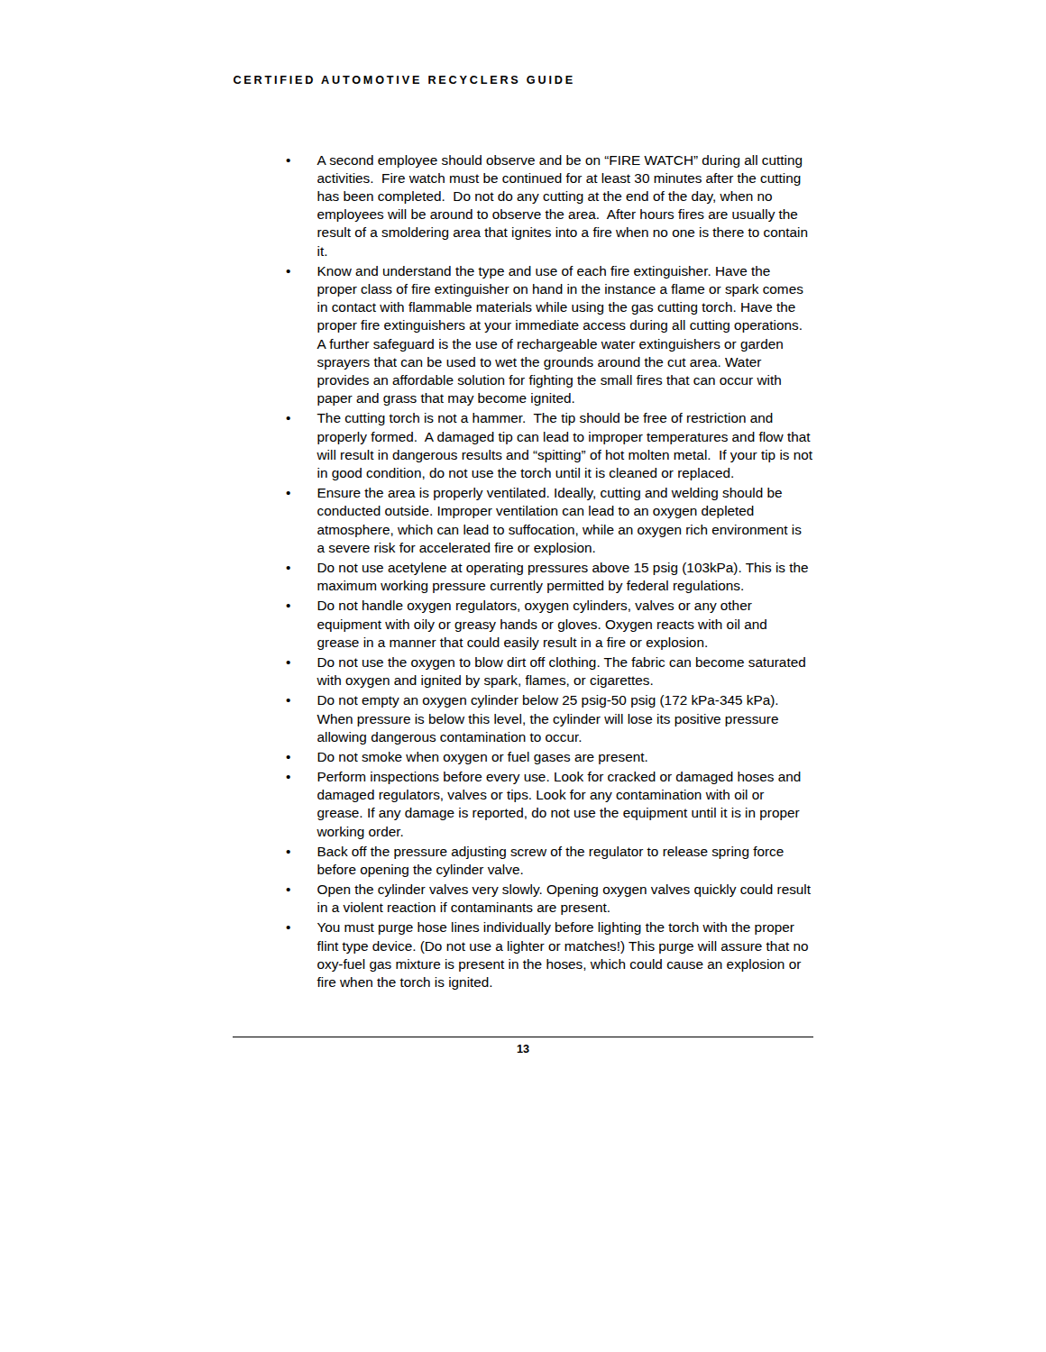CERTIFIED AUTOMOTIVE RECYCLERS GUIDE
A second employee should observe and be on “FIRE WATCH” during all cutting activities. Fire watch must be continued for at least 30 minutes after the cutting has been completed. Do not do any cutting at the end of the day, when no employees will be around to observe the area. After hours fires are usually the result of a smoldering area that ignites into a fire when no one is there to contain it.
Know and understand the type and use of each fire extinguisher. Have the proper class of fire extinguisher on hand in the instance a flame or spark comes in contact with flammable materials while using the gas cutting torch. Have the proper fire extinguishers at your immediate access during all cutting operations. A further safeguard is the use of rechargeable water extinguishers or garden sprayers that can be used to wet the grounds around the cut area. Water provides an affordable solution for fighting the small fires that can occur with paper and grass that may become ignited.
The cutting torch is not a hammer. The tip should be free of restriction and properly formed. A damaged tip can lead to improper temperatures and flow that will result in dangerous results and “spitting” of hot molten metal. If your tip is not in good condition, do not use the torch until it is cleaned or replaced.
Ensure the area is properly ventilated. Ideally, cutting and welding should be conducted outside. Improper ventilation can lead to an oxygen depleted atmosphere, which can lead to suffocation, while an oxygen rich environment is a severe risk for accelerated fire or explosion.
Do not use acetylene at operating pressures above 15 psig (103kPa). This is the maximum working pressure currently permitted by federal regulations.
Do not handle oxygen regulators, oxygen cylinders, valves or any other equipment with oily or greasy hands or gloves. Oxygen reacts with oil and grease in a manner that could easily result in a fire or explosion.
Do not use the oxygen to blow dirt off clothing. The fabric can become saturated with oxygen and ignited by spark, flames, or cigarettes.
Do not empty an oxygen cylinder below 25 psig-50 psig (172 kPa-345 kPa). When pressure is below this level, the cylinder will lose its positive pressure allowing dangerous contamination to occur.
Do not smoke when oxygen or fuel gases are present.
Perform inspections before every use. Look for cracked or damaged hoses and damaged regulators, valves or tips. Look for any contamination with oil or grease. If any damage is reported, do not use the equipment until it is in proper working order.
Back off the pressure adjusting screw of the regulator to release spring force before opening the cylinder valve.
Open the cylinder valves very slowly. Opening oxygen valves quickly could result in a violent reaction if contaminants are present.
You must purge hose lines individually before lighting the torch with the proper flint type device. (Do not use a lighter or matches!) This purge will assure that no oxy-fuel gas mixture is present in the hoses, which could cause an explosion or fire when the torch is ignited.
13